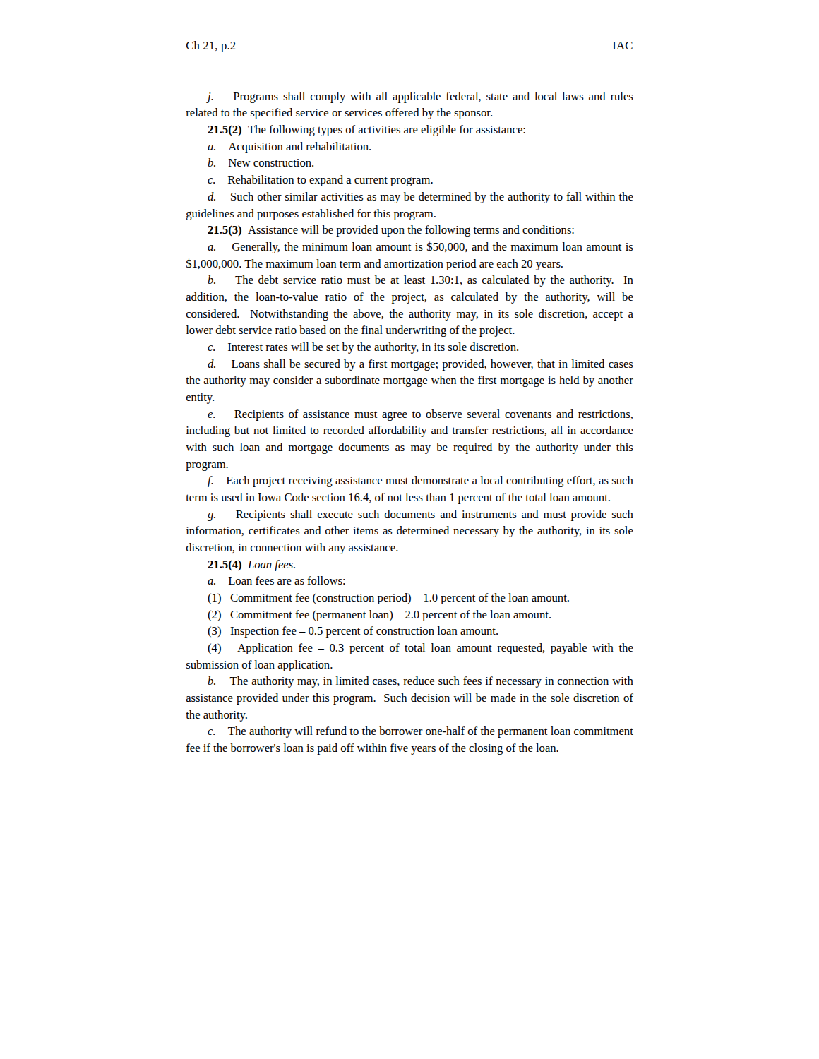Ch 21, p.2 IAC
j. Programs shall comply with all applicable federal, state and local laws and rules related to the specified service or services offered by the sponsor.
21.5(2) The following types of activities are eligible for assistance:
a. Acquisition and rehabilitation.
b. New construction.
c. Rehabilitation to expand a current program.
d. Such other similar activities as may be determined by the authority to fall within the guidelines and purposes established for this program.
21.5(3) Assistance will be provided upon the following terms and conditions:
a. Generally, the minimum loan amount is $50,000, and the maximum loan amount is $1,000,000. The maximum loan term and amortization period are each 20 years.
b. The debt service ratio must be at least 1.30:1, as calculated by the authority. In addition, the loan-to-value ratio of the project, as calculated by the authority, will be considered. Notwithstanding the above, the authority may, in its sole discretion, accept a lower debt service ratio based on the final underwriting of the project.
c. Interest rates will be set by the authority, in its sole discretion.
d. Loans shall be secured by a first mortgage; provided, however, that in limited cases the authority may consider a subordinate mortgage when the first mortgage is held by another entity.
e. Recipients of assistance must agree to observe several covenants and restrictions, including but not limited to recorded affordability and transfer restrictions, all in accordance with such loan and mortgage documents as may be required by the authority under this program.
f. Each project receiving assistance must demonstrate a local contributing effort, as such term is used in Iowa Code section 16.4, of not less than 1 percent of the total loan amount.
g. Recipients shall execute such documents and instruments and must provide such information, certificates and other items as determined necessary by the authority, in its sole discretion, in connection with any assistance.
21.5(4) Loan fees.
a. Loan fees are as follows:
(1) Commitment fee (construction period) – 1.0 percent of the loan amount.
(2) Commitment fee (permanent loan) – 2.0 percent of the loan amount.
(3) Inspection fee – 0.5 percent of construction loan amount.
(4) Application fee – 0.3 percent of total loan amount requested, payable with the submission of loan application.
b. The authority may, in limited cases, reduce such fees if necessary in connection with assistance provided under this program. Such decision will be made in the sole discretion of the authority.
c. The authority will refund to the borrower one-half of the permanent loan commitment fee if the borrower's loan is paid off within five years of the closing of the loan.